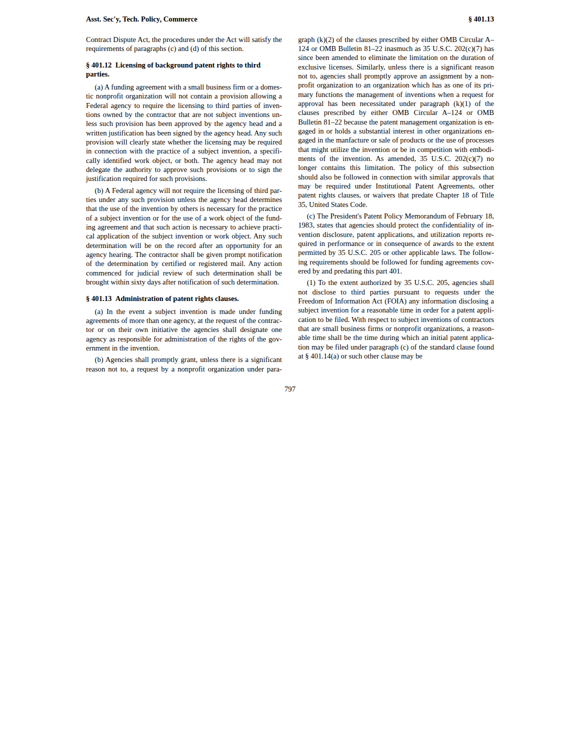Asst. Sec'y, Tech. Policy, Commerce § 401.13
Contract Dispute Act, the procedures under the Act will satisfy the requirements of paragraphs (c) and (d) of this section.
§ 401.12 Licensing of background patent rights to third parties.
(a) A funding agreement with a small business firm or a domestic nonprofit organization will not contain a provision allowing a Federal agency to require the licensing to third parties of inventions owned by the contractor that are not subject inventions unless such provision has been approved by the agency head and a written justification has been signed by the agency head. Any such provision will clearly state whether the licensing may be required in connection with the practice of a subject invention, a specifically identified work object, or both. The agency head may not delegate the authority to approve such provisions or to sign the justification required for such provisions.
(b) A Federal agency will not require the licensing of third parties under any such provision unless the agency head determines that the use of the invention by others is necessary for the practice of a subject invention or for the use of a work object of the funding agreement and that such action is necessary to achieve practical application of the subject invention or work object. Any such determination will be on the record after an opportunity for an agency hearing. The contractor shall be given prompt notification of the determination by certified or registered mail. Any action commenced for judicial review of such determination shall be brought within sixty days after notification of such determination.
§ 401.13 Administration of patent rights clauses.
(a) In the event a subject invention is made under funding agreements of more than one agency, at the request of the contractor or on their own initiative the agencies shall designate one agency as responsible for administration of the rights of the government in the invention.
(b) Agencies shall promptly grant, unless there is a significant reason not to, a request by a nonprofit organization under paragraph (k)(2) of the clauses prescribed by either OMB Circular A–124 or OMB Bulletin 81–22 inasmuch as 35 U.S.C. 202(c)(7) has since been amended to eliminate the limitation on the duration of exclusive licenses. Similarly, unless there is a significant reason not to, agencies shall promptly approve an assignment by a nonprofit organization to an organization which has as one of its primary functions the management of inventions when a request for approval has been necessitated under paragraph (k)(1) of the clauses prescribed by either OMB Circular A–124 or OMB Bulletin 81–22 because the patent management organization is engaged in or holds a substantial interest in other organizations engaged in the manfacture or sale of products or the use of processes that might utilize the invention or be in competition with embodiments of the invention. As amended, 35 U.S.C. 202(c)(7) no longer contains this limitation. The policy of this subsection should also be followed in connection with similar approvals that may be required under Institutional Patent Agreements, other patent rights clauses, or waivers that predate Chapter 18 of Title 35, United States Code.
(c) The President's Patent Policy Memorandum of February 18, 1983, states that agencies should protect the confidentiality of invention disclosure, patent applications, and utilization reports required in performance or in consequence of awards to the extent permitted by 35 U.S.C. 205 or other applicable laws. The following requirements should be followed for funding agreements covered by and predating this part 401.
(1) To the extent authorized by 35 U.S.C. 205, agencies shall not disclose to third parties pursuant to requests under the Freedom of Information Act (FOIA) any information disclosing a subject invention for a reasonable time in order for a patent application to be filed. With respect to subject inventions of contractors that are small business firms or nonprofit organizations, a reasonable time shall be the time during which an initial patent application may be filed under paragraph (c) of the standard clause found at § 401.14(a) or such other clause may be
797